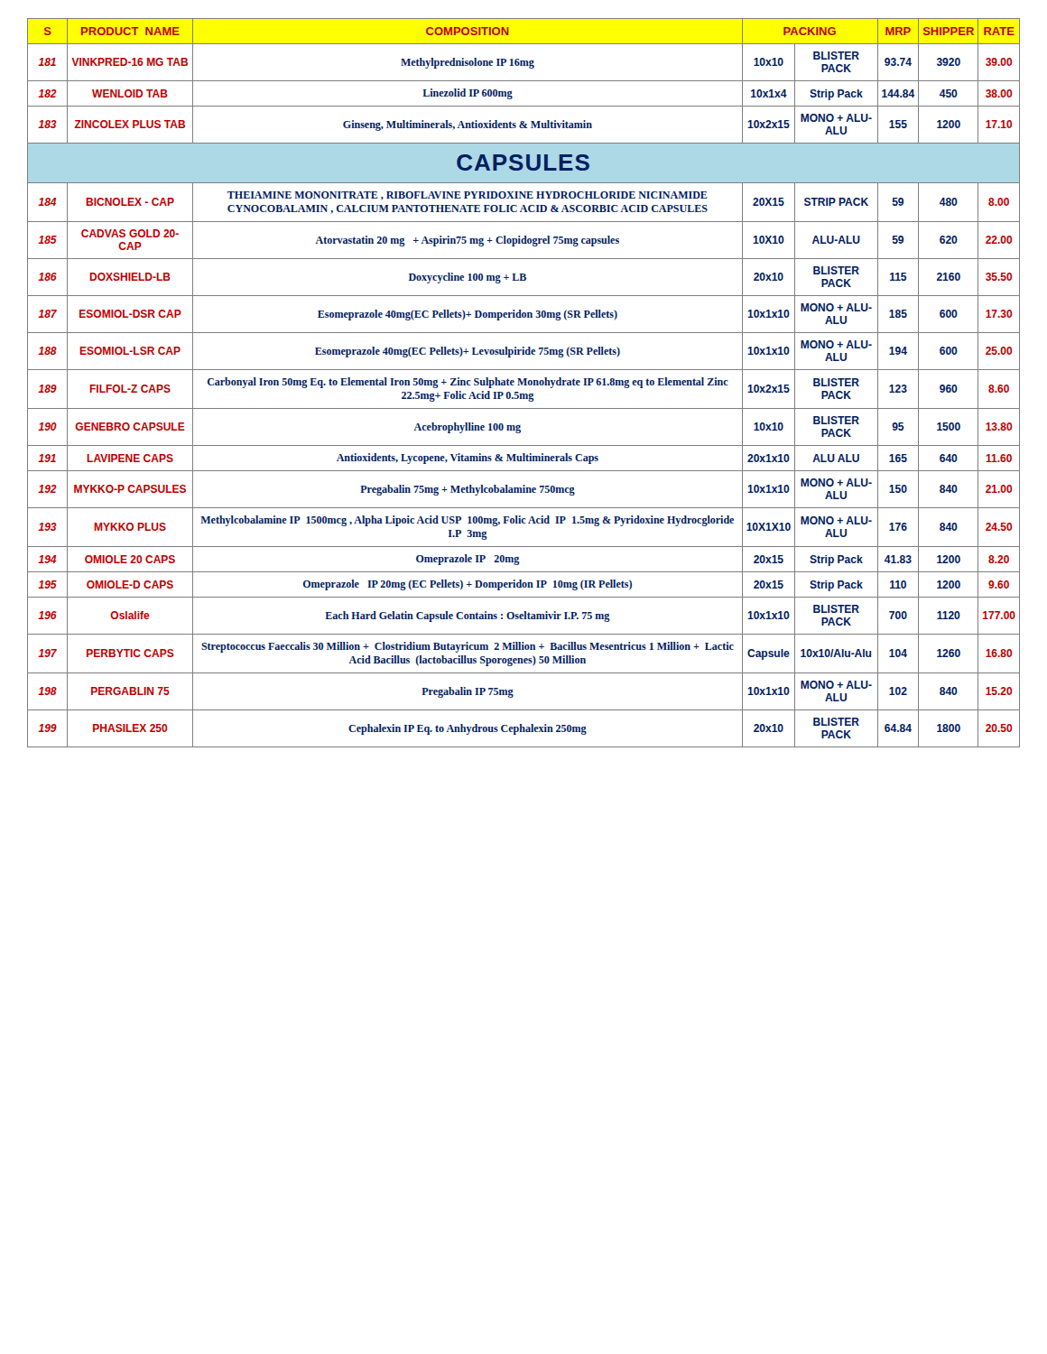| S | PRODUCT NAME | COMPOSITION | PACKING | MRP | SHIPPER | RATE |
| --- | --- | --- | --- | --- | --- | --- |
| 181 | VINKPRED-16 MG TAB | Methylprednisolone IP 16mg | 10x10 | BLISTER PACK | 93.74 | 3920 | 39.00 |
| 182 | WENLOID TAB | Linezolid IP 600mg | 10x1x4 | Strip Pack | 144.84 | 450 | 38.00 |
| 183 | ZINCOLEX PLUS TAB | Ginseng, Multiminerals, Antioxidents & Multivitamin | 10x2x15 | MONO + ALU-ALU | 155 | 1200 | 17.10 |
| CAPSULES |
| 184 | BICNOLEX - CAP | THEIAMINE MONONITRATE , RIBOFLAVINE PYRIDOXINE HYDROCHLORIDE NICINAMIDE CYNOCOBALAMIN , CALCIUM PANTOTHENATE FOLIC ACID & ASCORBIC ACID CAPSULES | 20X15 | STRIP PACK | 59 | 480 | 8.00 |
| 185 | CADVAS GOLD 20-CAP | Atorvastatin 20 mg + Aspirin75 mg + Clopidogrel 75mg capsules | 10X10 | ALU-ALU | 59 | 620 | 22.00 |
| 186 | DOXSHIELD-LB | Doxycycline 100 mg + LB | 20x10 | BLISTER PACK | 115 | 2160 | 35.50 |
| 187 | ESOMIOL-DSR CAP | Esomeprazole 40mg(EC Pellets)+ Domperidon 30mg (SR Pellets) | 10x1x10 | MONO + ALU-ALU | 185 | 600 | 17.30 |
| 188 | ESOMIOL-LSR CAP | Esomeprazole 40mg(EC Pellets)+ Levosulpiride 75mg (SR Pellets) | 10x1x10 | MONO + ALU-ALU | 194 | 600 | 25.00 |
| 189 | FILFOL-Z CAPS | Carbonyal Iron 50mg Eq. to Elemental Iron 50mg + Zinc Sulphate Monohydrate IP 61.8mg eq to Elemental Zinc 22.5mg+ Folic Acid IP 0.5mg | 10x2x15 | BLISTER PACK | 123 | 960 | 8.60 |
| 190 | GENEBRO CAPSULE | Acebrophylline 100 mg | 10x10 | BLISTER PACK | 95 | 1500 | 13.80 |
| 191 | LAVIPENE CAPS | Antioxidents, Lycopene, Vitamins & Multiminerals Caps | 20x1x10 | ALU ALU | 165 | 640 | 11.60 |
| 192 | MYKKO-P CAPSULES | Pregabalin 75mg + Methylcobalamine 750mcg | 10x1x10 | MONO + ALU-ALU | 150 | 840 | 21.00 |
| 193 | MYKKO PLUS | Methylcobalamine IP 1500mcg , Alpha Lipoic Acid USP 100mg, Folic Acid IP 1.5mg & Pyridoxine Hydrocgloride I.P 3mg | 10X1X10 | MONO + ALU-ALU | 176 | 840 | 24.50 |
| 194 | OMIOLE 20 CAPS | Omeprazole IP 20mg | 20x15 | Strip Pack | 41.83 | 1200 | 8.20 |
| 195 | OMIOLE-D CAPS | Omeprazole IP 20mg (EC Pellets) + Domperidon IP 10mg (IR Pellets) | 20x15 | Strip Pack | 110 | 1200 | 9.60 |
| 196 | Oslalife | Each Hard Gelatin Capsule Contains : Oseltamivir I.P. 75 mg | 10x1x10 | BLISTER PACK | 700 | 1120 | 177.00 |
| 197 | PERBYTIC CAPS | Streptococcus Faeccalis 30 Million + Clostridium Butayricum 2 Million + Bacillus Mesentricus 1 Million + Lactic Acid Bacillus (lactobacillus Sporogenes) 50 Million | Capsule | 10x10/Alu-Alu | 104 | 1260 | 16.80 |
| 198 | PERGABLIN 75 | Pregabalin IP 75mg | 10x1x10 | MONO + ALU-ALU | 102 | 840 | 15.20 |
| 199 | PHASILEX 250 | Cephalexin IP Eq. to Anhydrous Cephalexin 250mg | 20x10 | BLISTER PACK | 64.84 | 1800 | 20.50 |